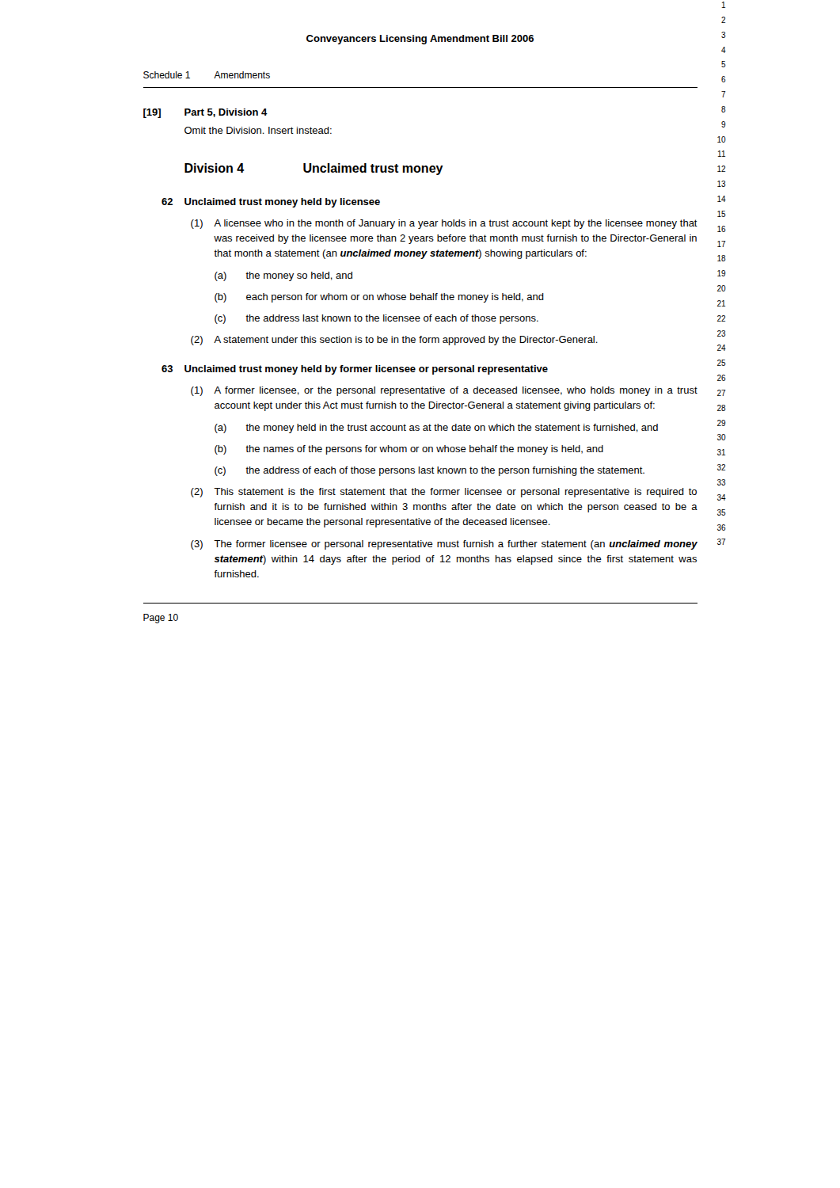Conveyancers Licensing Amendment Bill 2006
Schedule 1 Amendments
[19]
Part 5, Division 4
Omit the Division. Insert instead:
Division 4 Unclaimed trust money
62
Unclaimed trust money held by licensee
(1)
A licensee who in the month of January in a year holds in a trust account kept by the licensee money that was received by the licensee more than 2 years before that month must furnish to the Director-General in that month a statement (an unclaimed money statement) showing particulars of:
(a)
the money so held, and
(b)
each person for whom or on whose behalf the money is held, and
(c)
the address last known to the licensee of each of those persons.
(2)
A statement under this section is to be in the form approved by the Director-General.
63
Unclaimed trust money held by former licensee or personal representative
(1)
A former licensee, or the personal representative of a deceased licensee, who holds money in a trust account kept under this Act must furnish to the Director-General a statement giving particulars of:
(a)
the money held in the trust account as at the date on which the statement is furnished, and
(b)
the names of the persons for whom or on whose behalf the money is held, and
(c)
the address of each of those persons last known to the person furnishing the statement.
(2)
This statement is the first statement that the former licensee or personal representative is required to furnish and it is to be furnished within 3 months after the date on which the person ceased to be a licensee or became the personal representative of the deceased licensee.
(3)
The former licensee or personal representative must furnish a further statement (an unclaimed money statement) within 14 days after the period of 12 months has elapsed since the first statement was furnished.
Page 10
1
2
3
4
5
6
7
8
9
10
11
12
13
14
15
16
17
18
19
20
21
22
23
24
25
26
27
28
29
30
31
32
33
34
35
36
37